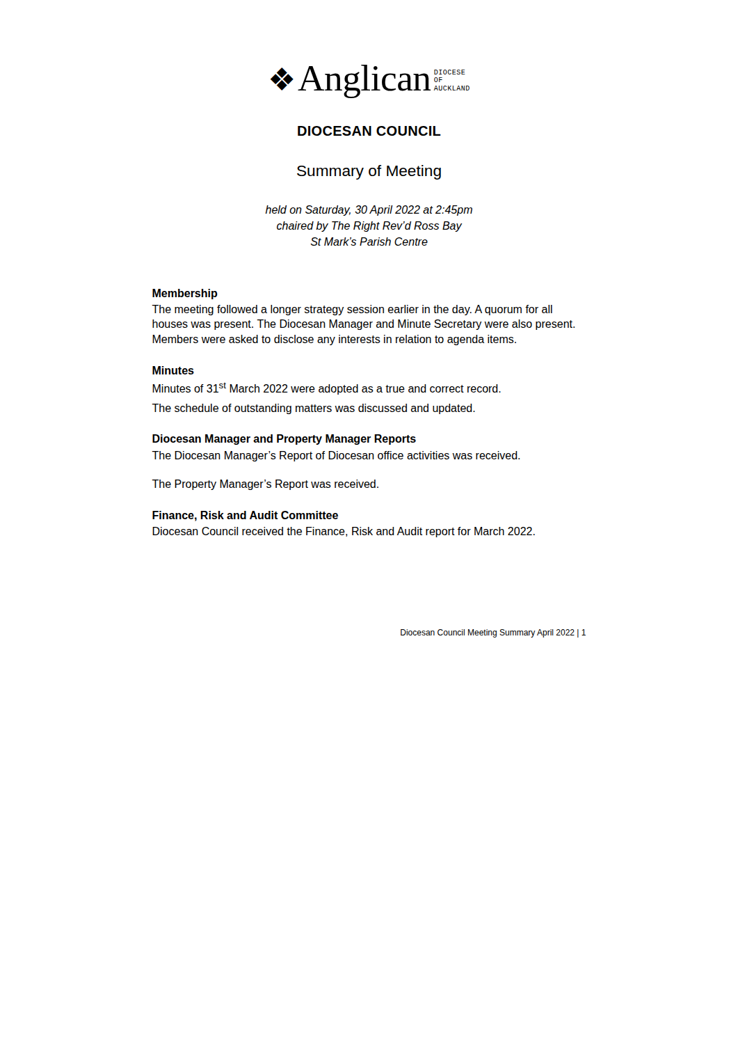❖ Anglican DIOCESE
OF
AUCKLAND
DIOCESAN COUNCIL
Summary of Meeting
held on Saturday, 30 April 2022 at 2:45pm
chaired by The Right Rev’d Ross Bay
St Mark’s Parish Centre
Membership
The meeting followed a longer strategy session earlier in the day. A quorum for all houses was present. The Diocesan Manager and Minute Secretary were also present. Members were asked to disclose any interests in relation to agenda items.
Minutes
Minutes of 31st March 2022 were adopted as a true and correct record.
The schedule of outstanding matters was discussed and updated.
Diocesan Manager and Property Manager Reports
The Diocesan Manager’s Report of Diocesan office activities was received.
The Property Manager’s Report was received.
Finance, Risk and Audit Committee
Diocesan Council received the Finance, Risk and Audit report for March 2022.
Diocesan Council Meeting Summary April 2022 | 1